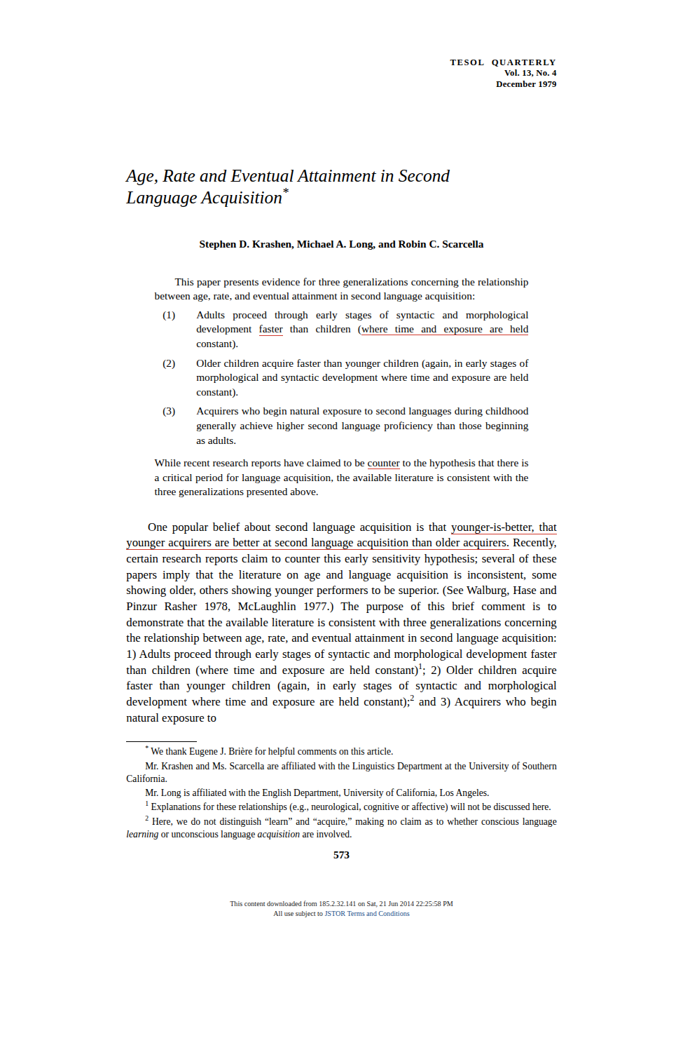TESOL QUARTERLY
Vol. 13, No. 4
December 1979
Age, Rate and Eventual Attainment in Second
Language Acquisition*
Stephen D. Krashen, Michael A. Long, and Robin C. Scarcella
This paper presents evidence for three generalizations concerning the relationship between age, rate, and eventual attainment in second language acquisition:
(1) Adults proceed through early stages of syntactic and morphological development faster than children (where time and exposure are held constant).
(2) Older children acquire faster than younger children (again, in early stages of morphological and syntactic development where time and exposure are held constant).
(3) Acquirers who begin natural exposure to second languages during childhood generally achieve higher second language proficiency than those beginning as adults.
While recent research reports have claimed to be counter to the hypothesis that there is a critical period for language acquisition, the available literature is consistent with the three generalizations presented above.
One popular belief about second language acquisition is that younger-is-better, that younger acquirers are better at second language acquisition than older acquirers. Recently, certain research reports claim to counter this early sensitivity hypothesis; several of these papers imply that the literature on age and language acquisition is inconsistent, some showing older, others showing younger performers to be superior. (See Walburg, Hase and Pinzur Rasher 1978, McLaughlin 1977.) The purpose of this brief comment is to demonstrate that the available literature is consistent with three generalizations concerning the relationship between age, rate, and eventual attainment in second language acquisition: 1) Adults proceed through early stages of syntactic and morphological development faster than children (where time and exposure are held constant)1; 2) Older children acquire faster than younger children (again, in early stages of syntactic and morphological development where time and exposure are held constant);2 and 3) Acquirers who begin natural exposure to
* We thank Eugene J. Brière for helpful comments on this article.
Mr. Krashen and Ms. Scarcella are affiliated with the Linguistics Department at the University of Southern California.
Mr. Long is affiliated with the English Department, University of California, Los Angeles.
1 Explanations for these relationships (e.g., neurological, cognitive or affective) will not be discussed here.
2 Here, we do not distinguish “learn” and “acquire,” making no claim as to whether conscious language learning or unconscious language acquisition are involved.
573
This content downloaded from 185.2.32.141 on Sat, 21 Jun 2014 22:25:58 PM
All use subject to JSTOR Terms and Conditions